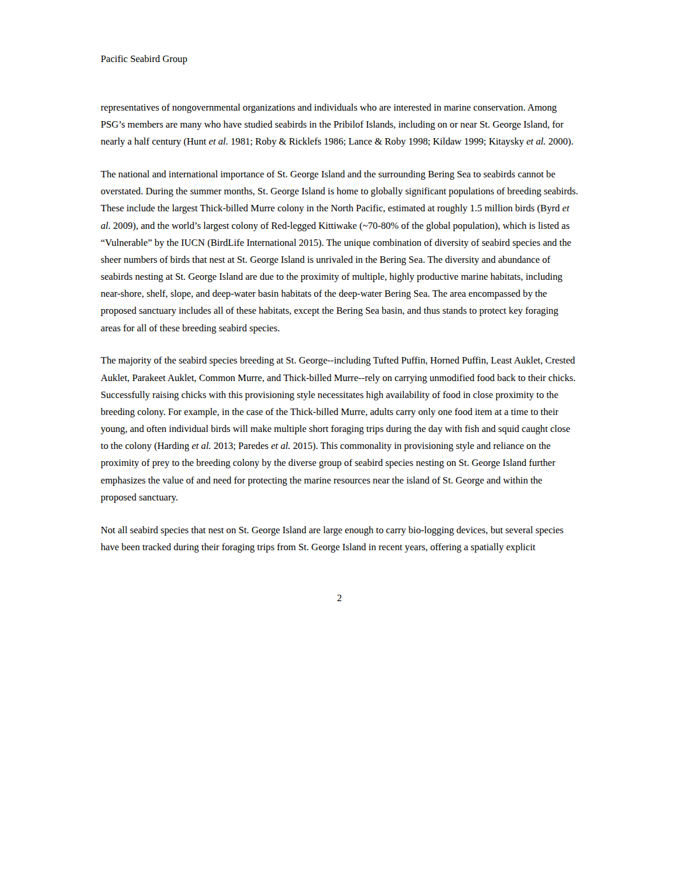Pacific Seabird Group
representatives of nongovernmental organizations and individuals who are interested in marine conservation. Among PSG’s members are many who have studied seabirds in the Pribilof Islands, including on or near St. George Island, for nearly a half century (Hunt et al. 1981; Roby & Ricklefs 1986; Lance & Roby 1998; Kildaw 1999; Kitaysky et al. 2000).
The national and international importance of St. George Island and the surrounding Bering Sea to seabirds cannot be overstated. During the summer months, St. George Island is home to globally significant populations of breeding seabirds. These include the largest Thick-billed Murre colony in the North Pacific, estimated at roughly 1.5 million birds (Byrd et al. 2009), and the world’s largest colony of Red-legged Kittiwake (~70-80% of the global population), which is listed as “Vulnerable” by the IUCN (BirdLife International 2015). The unique combination of diversity of seabird species and the sheer numbers of birds that nest at St. George Island is unrivaled in the Bering Sea. The diversity and abundance of seabirds nesting at St. George Island are due to the proximity of multiple, highly productive marine habitats, including near-shore, shelf, slope, and deep-water basin habitats of the deep-water Bering Sea. The area encompassed by the proposed sanctuary includes all of these habitats, except the Bering Sea basin, and thus stands to protect key foraging areas for all of these breeding seabird species.
The majority of the seabird species breeding at St. George--including Tufted Puffin, Horned Puffin, Least Auklet, Crested Auklet, Parakeet Auklet, Common Murre, and Thick-billed Murre--rely on carrying unmodified food back to their chicks. Successfully raising chicks with this provisioning style necessitates high availability of food in close proximity to the breeding colony. For example, in the case of the Thick-billed Murre, adults carry only one food item at a time to their young, and often individual birds will make multiple short foraging trips during the day with fish and squid caught close to the colony (Harding et al. 2013; Paredes et al. 2015). This commonality in provisioning style and reliance on the proximity of prey to the breeding colony by the diverse group of seabird species nesting on St. George Island further emphasizes the value of and need for protecting the marine resources near the island of St. George and within the proposed sanctuary.
Not all seabird species that nest on St. George Island are large enough to carry bio-logging devices, but several species have been tracked during their foraging trips from St. George Island in recent years, offering a spatially explicit
2